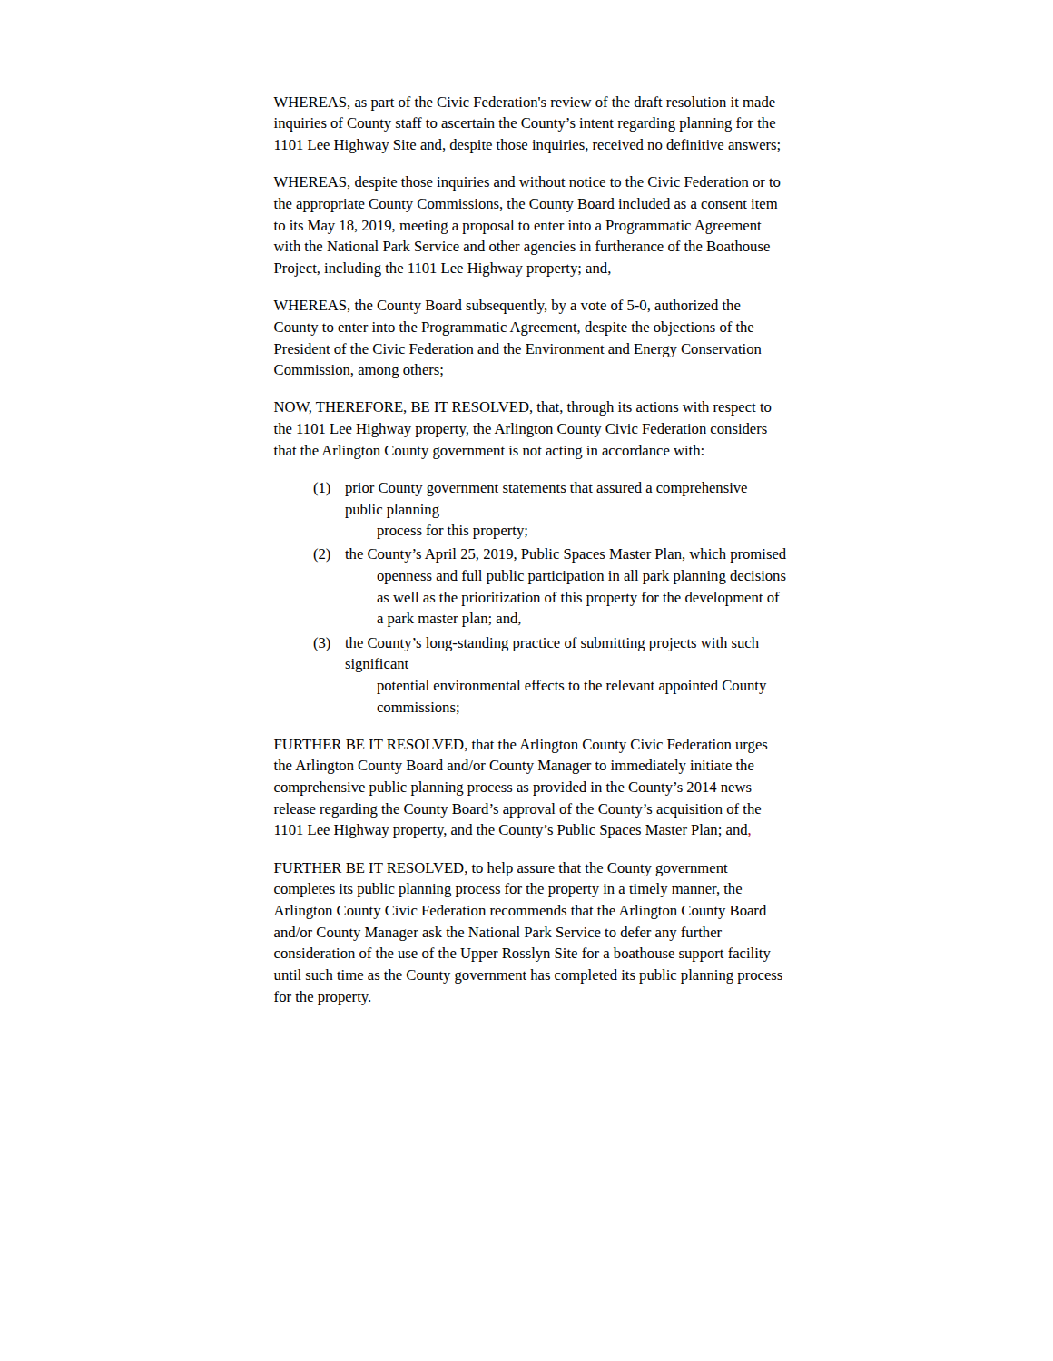WHEREAS, as part of the Civic Federation's review of the draft resolution it made inquiries of County staff to ascertain the County’s intent regarding planning for the 1101 Lee Highway Site and, despite those inquiries, received no definitive answers;
WHEREAS, despite those inquiries and without notice to the Civic Federation or to the appropriate County Commissions, the County Board included as a consent item to its May 18, 2019, meeting a proposal to enter into a Programmatic Agreement with the National Park Service and other agencies in furtherance of the Boathouse Project, including the 1101 Lee Highway property; and,
WHEREAS, the County Board subsequently, by a vote of 5-0, authorized the County to enter into the Programmatic Agreement, despite the objections of the President of the Civic Federation and the Environment and Energy Conservation Commission, among others;
NOW, THEREFORE, BE IT RESOLVED, that, through its actions with respect to the 1101 Lee Highway property, the Arlington County Civic Federation considers that the Arlington County government is not acting in accordance with:
(1) prior County government statements that assured a comprehensive public planningprocess for this property;
(2) the County’s April 25, 2019, Public Spaces Master Plan, which promisedopenness and full public participation in all park planning decisions as well as the prioritization of this property for the development of a park master plan; and,
(3) the County’s long-standing practice of submitting projects with such significantpotential environmental effects to the relevant appointed County commissions;
FURTHER BE IT RESOLVED, that the Arlington County Civic Federation urges the Arlington County Board and/or County Manager to immediately initiate the comprehensive public planning process as provided in the County’s 2014 news release regarding the County Board’s approval of the County’s acquisition of the 1101 Lee Highway property, and the County’s Public Spaces Master Plan; and,
FURTHER BE IT RESOLVED, to help assure that the County government completes its public planning process for the property in a timely manner, the Arlington County Civic Federation recommends that the Arlington County Board and/or County Manager ask the National Park Service to defer any further consideration of the use of the Upper Rosslyn Site for a boathouse support facility until such time as the County government has completed its public planning process for the property.